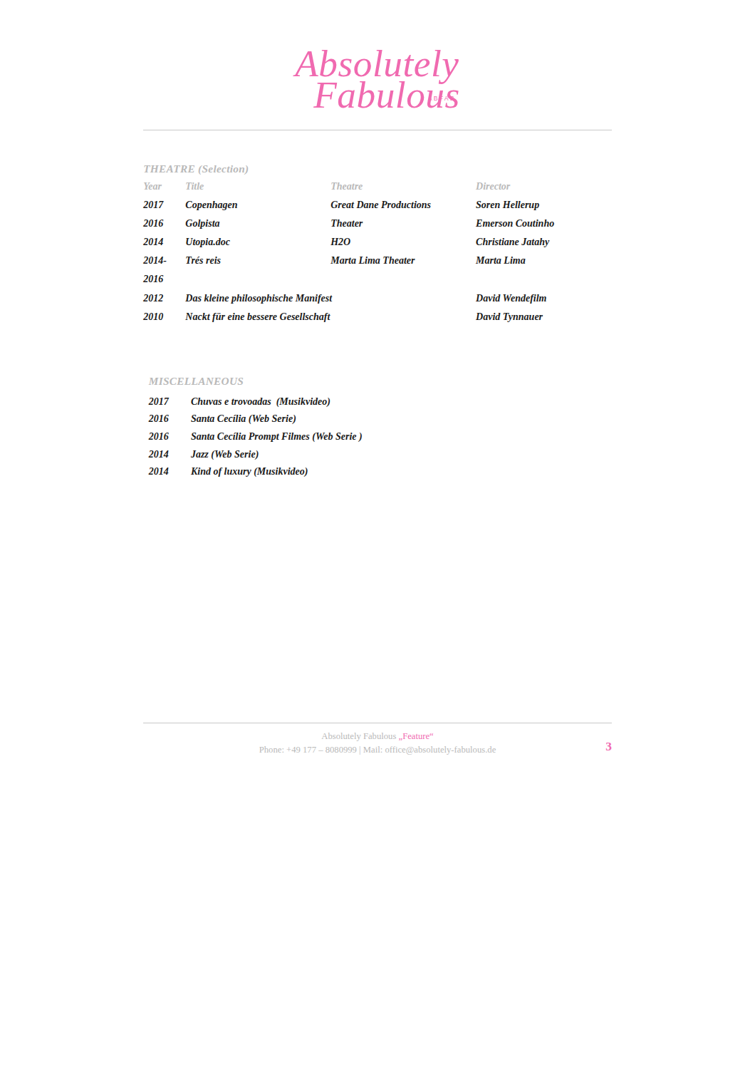Absolutely Fabulous ABFAB
THEATRE (Selection)
| Year | Title | Theatre | Director |
| --- | --- | --- | --- |
| 2017 | Copenhagen | Great Dane Productions | Soren Hellerup |
| 2016 | Golpista | Theater | Emerson Coutinho |
| 2014 | Utopia.doc | H2O | Christiane Jatahy |
| 2014- | Trés reis | Marta Lima Theater | Marta Lima |
| 2016 | | | |
| 2012 | Das kleine philosophische Manifest | David Wendefilm |
| 2010 | Nackt für eine bessere Gesellschaft | David Tynnauer |
MISCELLANEOUS
| 2017 | Chuvas e trovoadas (Musikvideo) |
| 2016 | Santa Cecília (Web Serie) |
| 2016 | Santa Cecília Prompt Filmes (Web Serie ) |
| 2014 | Jazz (Web Serie) |
| 2014 | Kind of luxury (Musikvideo) |
Absolutely Fabulous „Feature“
Phone: +49 177 – 8080999 | Mail: office@absolutely-fabulous.de
3